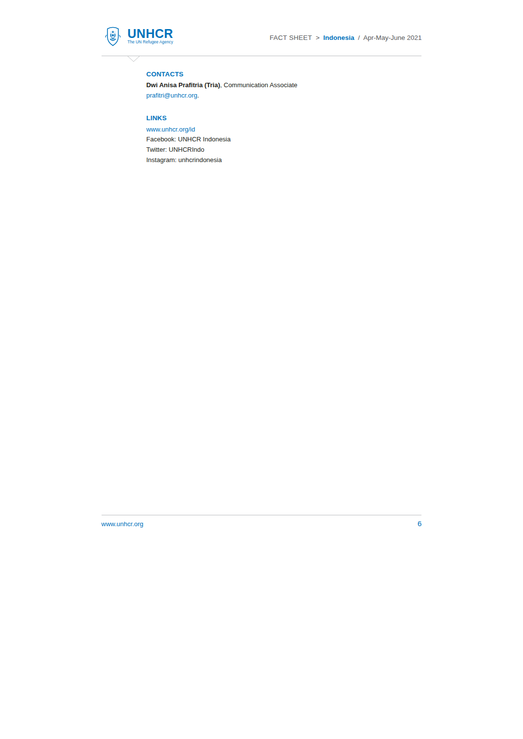UNHCR The UN Refugee Agency
FACT SHEET > Indonesia / Apr-May-June 2021
CONTACTS
Dwi Anisa Prafitria (Tria), Communication Associate
prafitri@unhcr.org.
LINKS
www.unhcr.org/id
Facebook: UNHCR Indonesia
Twitter: UNHCRIndo
Instagram: unhcrindonesia
www.unhcr.org 6